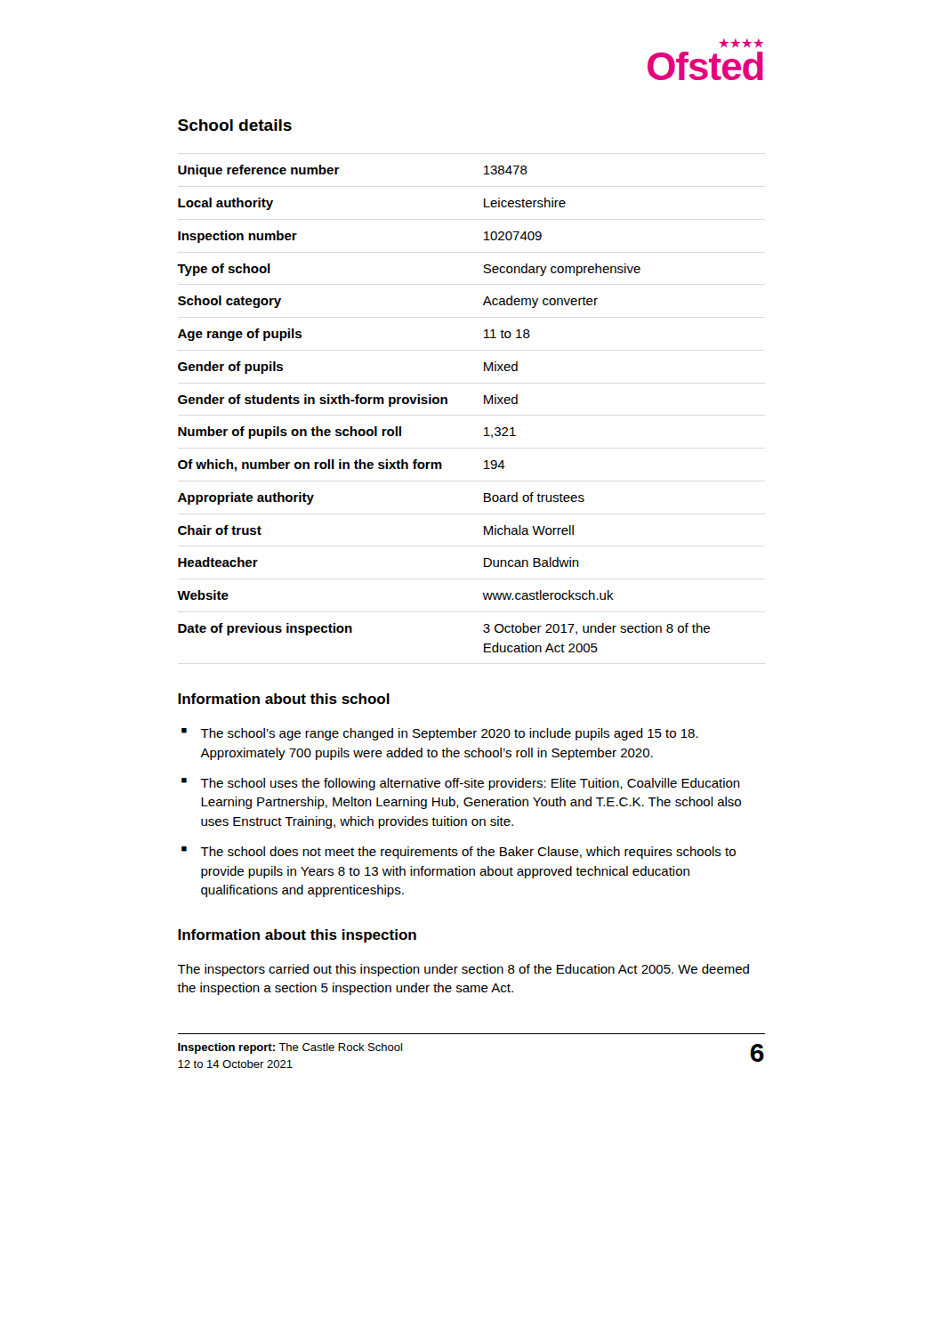★★★★
Ofsted
School details
| Unique reference number | 138478 |
| Local authority | Leicestershire |
| Inspection number | 10207409 |
| Type of school | Secondary comprehensive |
| School category | Academy converter |
| Age range of pupils | 11 to 18 |
| Gender of pupils | Mixed |
| Gender of students in sixth-form provision | Mixed |
| Number of pupils on the school roll | 1,321 |
| Of which, number on roll in the sixth form | 194 |
| Appropriate authority | Board of trustees |
| Chair of trust | Michala Worrell |
| Headteacher | Duncan Baldwin |
| Website | www.castlerocksch.uk |
| Date of previous inspection | 3 October 2017, under section 8 of the Education Act 2005 |
Information about this school
The school’s age range changed in September 2020 to include pupils aged 15 to 18. Approximately 700 pupils were added to the school’s roll in September 2020.
The school uses the following alternative off-site providers: Elite Tuition, Coalville Education Learning Partnership, Melton Learning Hub, Generation Youth and T.E.C.K. The school also uses Enstruct Training, which provides tuition on site.
The school does not meet the requirements of the Baker Clause, which requires schools to provide pupils in Years 8 to 13 with information about approved technical education qualifications and apprenticeships.
Information about this inspection
The inspectors carried out this inspection under section 8 of the Education Act 2005. We deemed the inspection a section 5 inspection under the same Act.
Inspection report: The Castle Rock School
12 to 14 October 2021
6